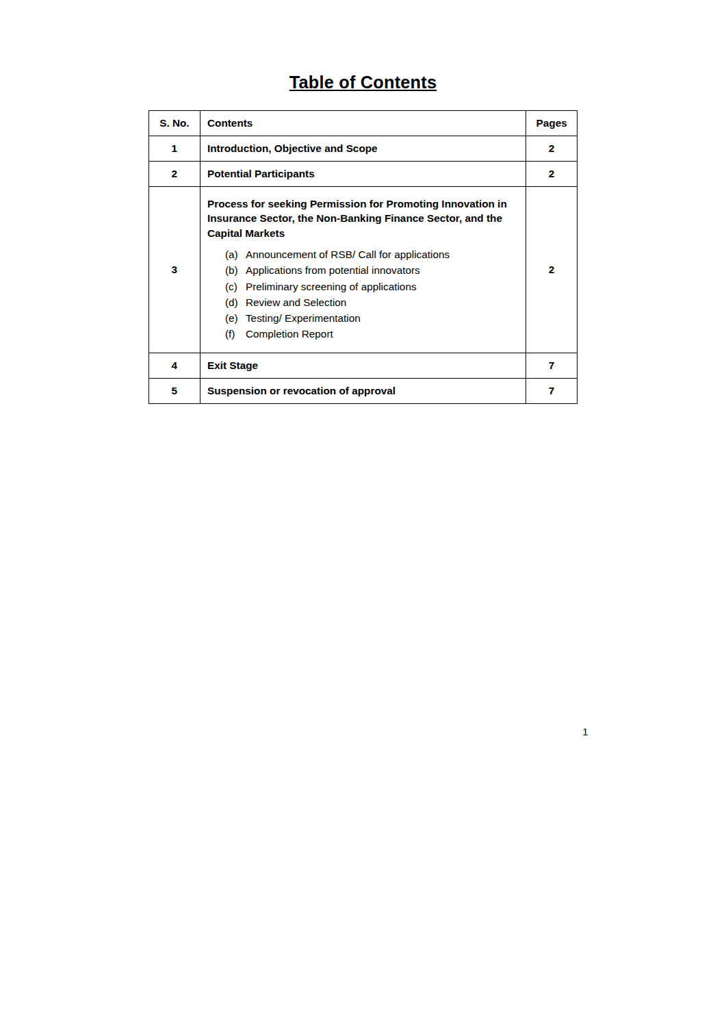Table of Contents
| S. No. | Contents | Pages |
| --- | --- | --- |
| 1 | Introduction, Objective and Scope | 2 |
| 2 | Potential Participants | 2 |
| 3 | Process for seeking Permission for Promoting Innovation in Insurance Sector, the Non-Banking Finance Sector, and the Capital Markets (a) Announcement of RSB/ Call for applications (b) Applications from potential innovators (c) Preliminary screening of applications (d) Review and Selection (e) Testing/ Experimentation (f) Completion Report | 2 |
| 4 | Exit Stage | 7 |
| 5 | Suspension or revocation of approval | 7 |
1